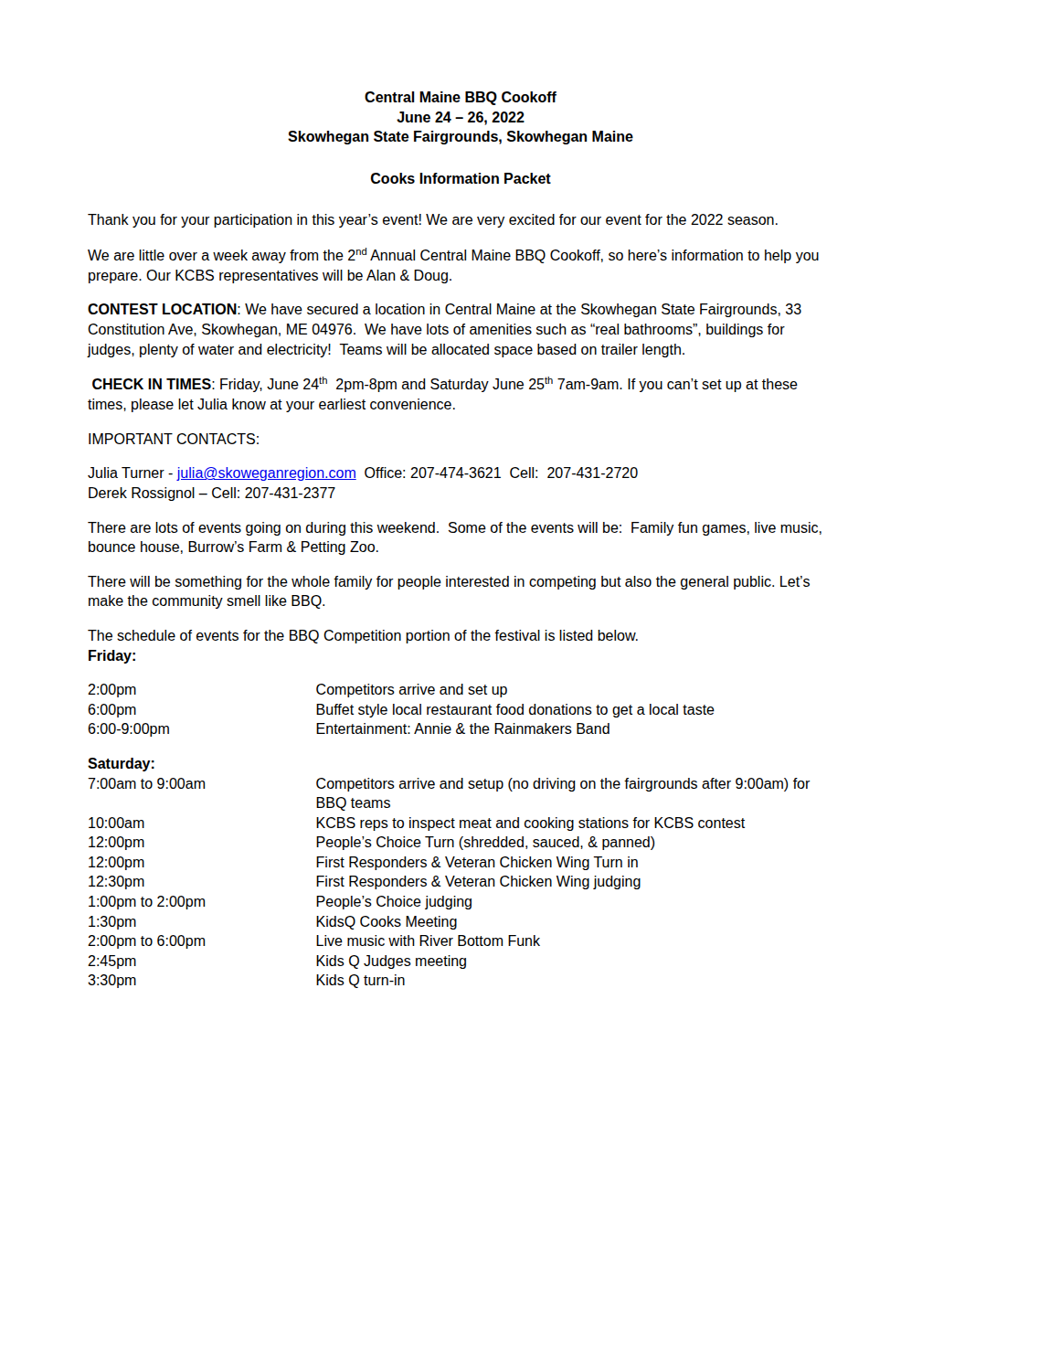Central Maine BBQ Cookoff
June 24 – 26, 2022
Skowhegan State Fairgrounds, Skowhegan Maine
Cooks Information Packet
Thank you for your participation in this year’s event! We are very excited for our event for the 2022 season.
We are little over a week away from the 2nd Annual Central Maine BBQ Cookoff, so here’s information to help you prepare. Our KCBS representatives will be Alan & Doug.
CONTEST LOCATION: We have secured a location in Central Maine at the Skowhegan State Fairgrounds, 33 Constitution Ave, Skowhegan, ME 04976. We have lots of amenities such as “real bathrooms”, buildings for judges, plenty of water and electricity! Teams will be allocated space based on trailer length.
CHECK IN TIMES: Friday, June 24th 2pm-8pm and Saturday June 25th 7am-9am. If you can’t set up at these times, please let Julia know at your earliest convenience.
IMPORTANT CONTACTS:
Julia Turner - julia@skoweganregion.com Office: 207-474-3621 Cell: 207-431-2720
Derek Rossignol – Cell: 207-431-2377
There are lots of events going on during this weekend. Some of the events will be: Family fun games, live music, bounce house, Burrow’s Farm & Petting Zoo.
There will be something for the whole family for people interested in competing but also the general public. Let’s make the community smell like BBQ.
The schedule of events for the BBQ Competition portion of the festival is listed below.
Friday:
| 2:00pm | Competitors arrive and set up |
| 6:00pm | Buffet style local restaurant food donations to get a local taste |
| 6:00-9:00pm | Entertainment: Annie & the Rainmakers Band |
Saturday:
| 7:00am to 9:00am | Competitors arrive and setup (no driving on the fairgrounds after 9:00am) for BBQ teams |
| 10:00am | KCBS reps to inspect meat and cooking stations for KCBS contest |
| 12:00pm | People’s Choice Turn (shredded, sauced, & panned) |
| 12:00pm | First Responders & Veteran Chicken Wing Turn in |
| 12:30pm | First Responders & Veteran Chicken Wing judging |
| 1:00pm to 2:00pm | People’s Choice judging |
| 1:30pm | KidsQ Cooks Meeting |
| 2:00pm to 6:00pm | Live music with River Bottom Funk |
| 2:45pm | Kids Q Judges meeting |
| 3:30pm | Kids Q turn-in |